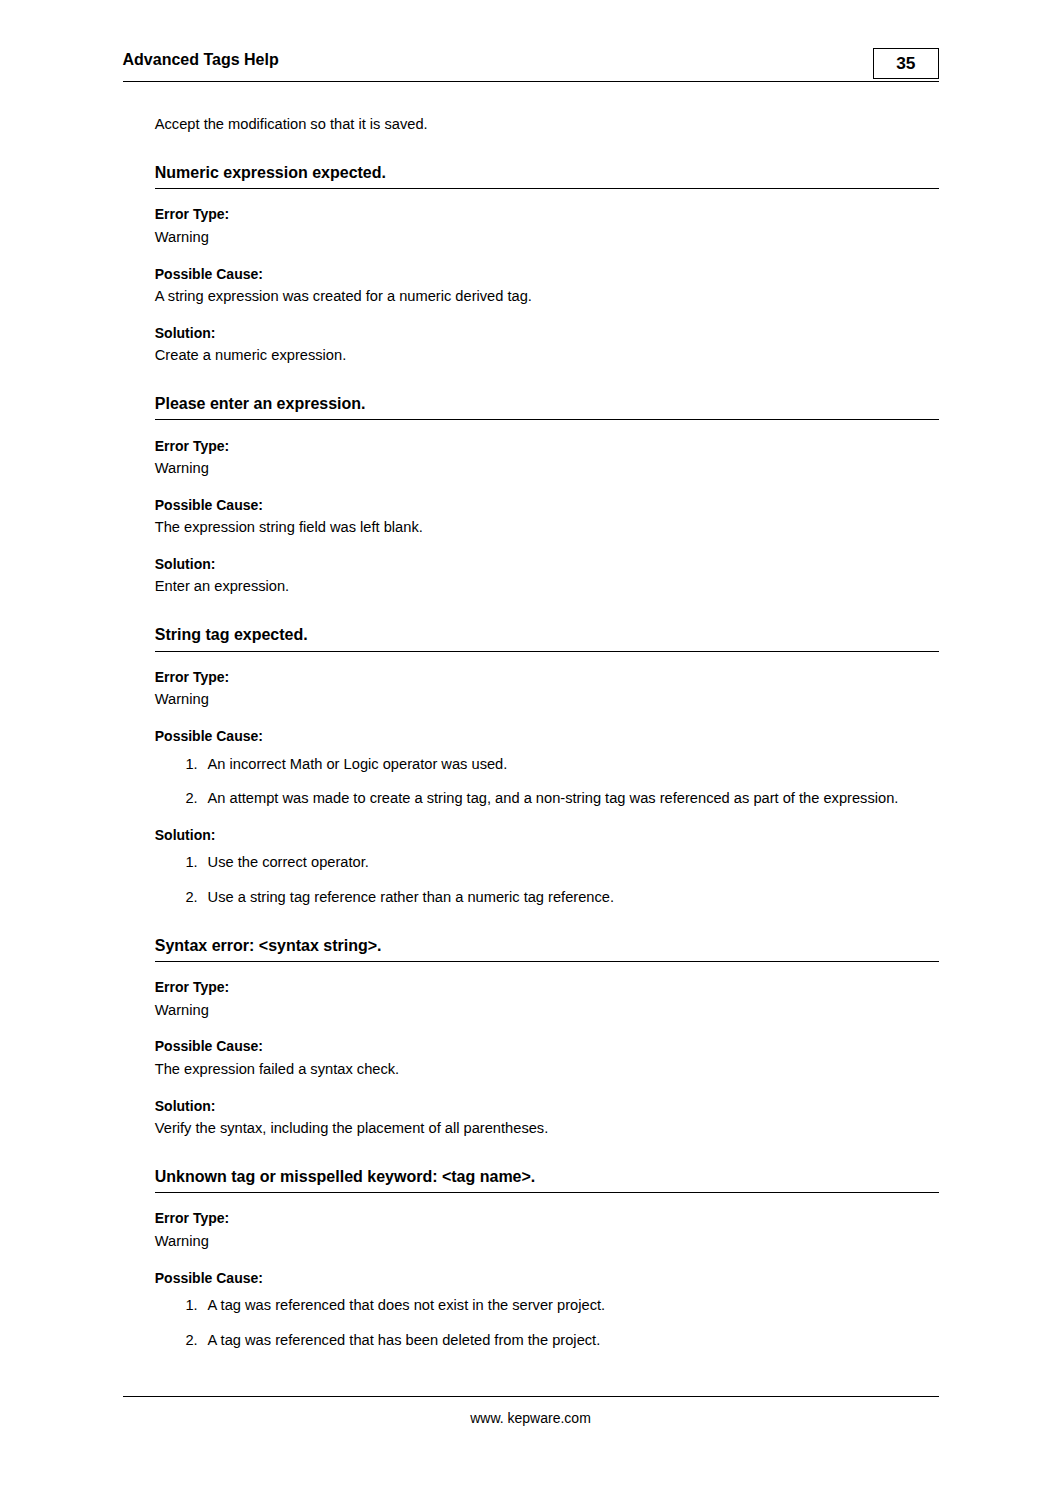Advanced Tags Help
35
Accept the modification so that it is saved.
Numeric expression expected.
Error Type:
Warning
Possible Cause:
A string expression was created for a numeric derived tag.
Solution:
Create a numeric expression.
Please enter an expression.
Error Type:
Warning
Possible Cause:
The expression string field was left blank.
Solution:
Enter an expression.
String tag expected.
Error Type:
Warning
Possible Cause:
An incorrect Math or Logic operator was used.
An attempt was made to create a string tag, and a non-string tag was referenced as part of the expression.
Solution:
Use the correct operator.
Use a string tag reference rather than a numeric tag reference.
Syntax error: <syntax string>.
Error Type:
Warning
Possible Cause:
The expression failed a syntax check.
Solution:
Verify the syntax, including the placement of all parentheses.
Unknown tag or misspelled keyword: <tag name>.
Error Type:
Warning
Possible Cause:
A tag was referenced that does not exist in the server project.
A tag was referenced that has been deleted from the project.
www. kepware.com